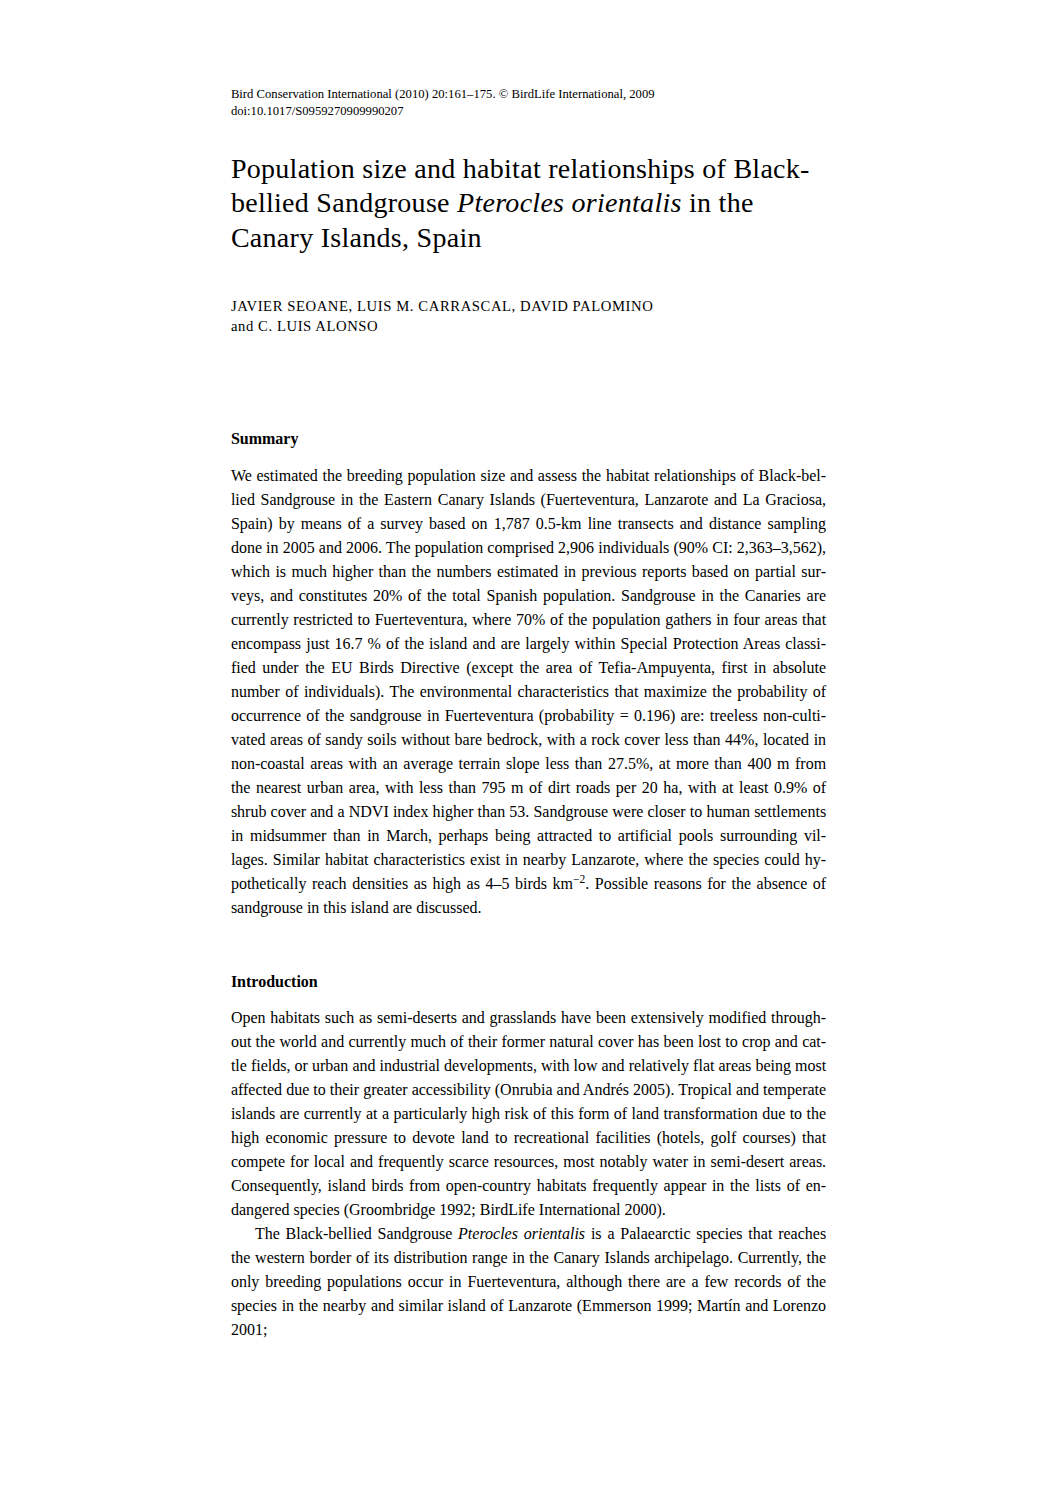Bird Conservation International (2010) 20:161–175. © BirdLife International, 2009
doi:10.1017/S0959270909990207
Population size and habitat relationships of Black-bellied Sandgrouse Pterocles orientalis in the Canary Islands, Spain
JAVIER SEOANE, LUIS M. CARRASCAL, DAVID PALOMINO
and C. LUIS ALONSO
Summary
We estimated the breeding population size and assess the habitat relationships of Black-bellied Sandgrouse in the Eastern Canary Islands (Fuerteventura, Lanzarote and La Graciosa, Spain) by means of a survey based on 1,787 0.5-km line transects and distance sampling done in 2005 and 2006. The population comprised 2,906 individuals (90% CI: 2,363–3,562), which is much higher than the numbers estimated in previous reports based on partial surveys, and constitutes 20% of the total Spanish population. Sandgrouse in the Canaries are currently restricted to Fuerteventura, where 70% of the population gathers in four areas that encompass just 16.7 % of the island and are largely within Special Protection Areas classified under the EU Birds Directive (except the area of Tefia-Ampuyenta, first in absolute number of individuals). The environmental characteristics that maximize the probability of occurrence of the sandgrouse in Fuerteventura (probability = 0.196) are: treeless non-cultivated areas of sandy soils without bare bedrock, with a rock cover less than 44%, located in non-coastal areas with an average terrain slope less than 27.5%, at more than 400 m from the nearest urban area, with less than 795 m of dirt roads per 20 ha, with at least 0.9% of shrub cover and a NDVI index higher than 53. Sandgrouse were closer to human settlements in midsummer than in March, perhaps being attracted to artificial pools surrounding villages. Similar habitat characteristics exist in nearby Lanzarote, where the species could hypothetically reach densities as high as 4–5 birds km−2. Possible reasons for the absence of sandgrouse in this island are discussed.
Introduction
Open habitats such as semi-deserts and grasslands have been extensively modified throughout the world and currently much of their former natural cover has been lost to crop and cattle fields, or urban and industrial developments, with low and relatively flat areas being most affected due to their greater accessibility (Onrubia and Andrés 2005). Tropical and temperate islands are currently at a particularly high risk of this form of land transformation due to the high economic pressure to devote land to recreational facilities (hotels, golf courses) that compete for local and frequently scarce resources, most notably water in semi-desert areas. Consequently, island birds from open-country habitats frequently appear in the lists of endangered species (Groombridge 1992; BirdLife International 2000).
The Black-bellied Sandgrouse Pterocles orientalis is a Palaearctic species that reaches the western border of its distribution range in the Canary Islands archipelago. Currently, the only breeding populations occur in Fuerteventura, although there are a few records of the species in the nearby and similar island of Lanzarote (Emmerson 1999; Martín and Lorenzo 2001;